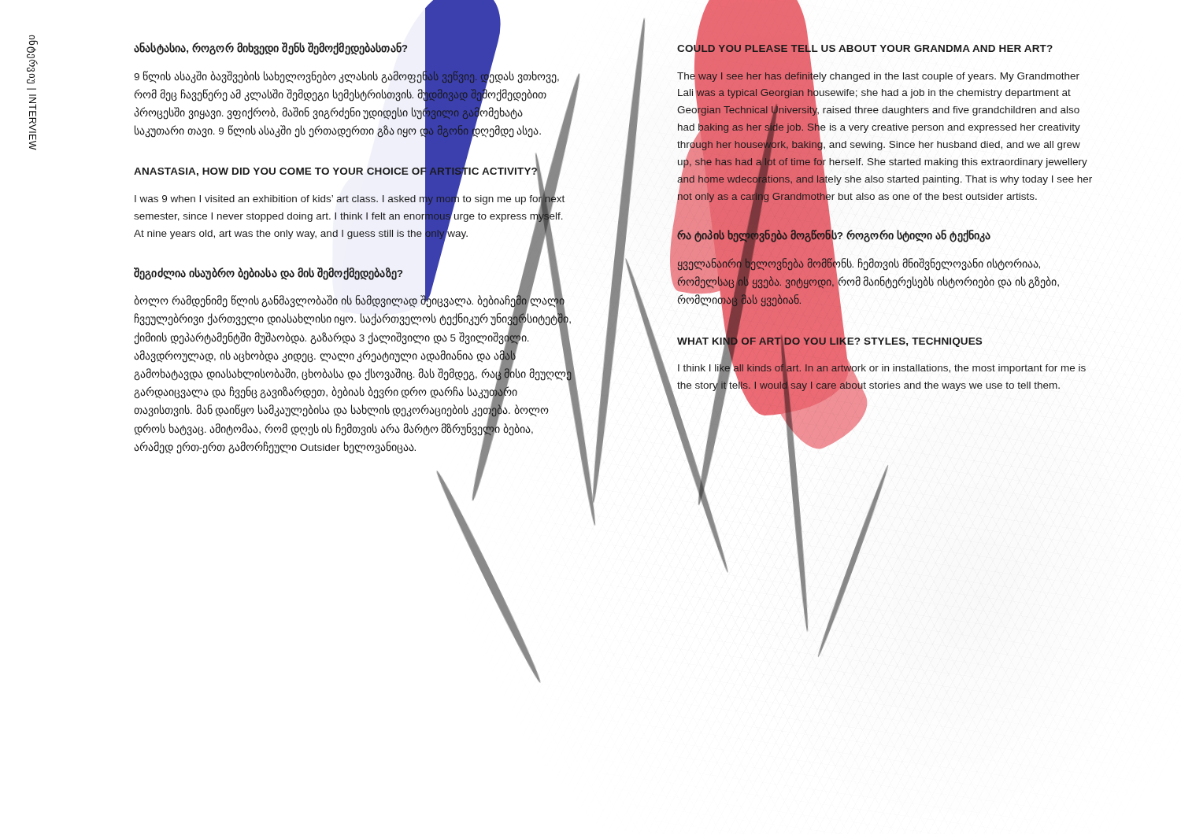ინტერვიუ|INTERVIEW
ანასტასია, როგორ მიხვედი შენს შემოქმედებასთან?
9 წლის ასაკში ბავშვების სახელოვნებო კლასის გამოფენას ვეწვიე. დედას ვთხოვე, რომ მეც ჩავეწერე ამ კლასში შემდეგი სემესტრისთვის. მუდმივად შემოქმედებით პროცესში ვიყავი. ვფიქრობ, მაშინ ვიგრძენი უდიდესი სურვილი გამომეხატა საკუთარი თავი. 9 წლის ასაკში ეს ერთადერთი გზა იყო და მგონი დღემდე ასეა.
ANASTASIA, HOW DID YOU COME TO YOUR CHOICE OF AR­TISTIC ACTIVITY?
I was 9 when I visited an exhibition of kids’ art class. I asked my mom to sign me up for next semester, since I never stopped do­ing art. I think I felt an enormous urge to express myself. At nine years old, art was the only way, and I guess still is the only way.
შეგიძლია ისაუბრო ბებიასა და მის შემოქმედებაზე?
ბოლო რამდენიმე წლის განმავლობაში ის ნამდვილად შეიცვალა. ბებიაჩემი ლალი ჩვეულებრივი ქართველი დიასახლისი იყო. საქართველოს ტექნიკურ უნივერსიტეტში, ქიმიის დეპარტამენტში მუშაობდა. გაზარდა 3 ქალიშვილი და 5 შვილიშვილი. ამავდროულად, ის აცხობდა კიდეც. ლალი კრეატიული ადამიანია და ამას გამოხატავდა დიასახლისობაში, ცხობასა და ქსოვაშიც. მას შემდეგ, რაც მისი მეუღლე გარდაიცვალა და ჩვენც გავიზარდეთ, ბებიას ბევრი დრო დარჩა საკუთარი თავისთვის. მან დაიწყო სამკაულებისა და სახლის დეკორაციების კეთება. ბოლო დროს ხატვაც. ამიტომაა, რომ დღეს ის ჩემთვის არა მარტო მზრუნველი ბებია, არამედ ერთ-ერთ გამორჩეული Outsider ხელოვანიცაა.
COULD YOU PLEASE TELL US ABOUT YOUR GRANDMA AND HER ART?
The way I see her has definitely changed in the last couple of years. My Grand­mother Lali was a typical Georgian housewife; she had a job in the chemistry department at Georgian Technical University, raised three daughters and five grandchildren and also had baking as her side job. She is a very creative person and expressed her creativity through her housework, baking, and sewing. Since her husband died, and we all grew up, she has had a lot of time for herself. She started making this extraordinary jewellery and home wdecorations, and lately she also started painting. That is why today I see her not only as a caring Grand­mother but also as one of the best outsider artists.
რა ტიპის ხელოვნება მოგწონს? როგორი სტილი ან ტექნიკა
ყველანაირი ხელოვნება მომწონს. ჩემთვის მნიშვნელოვანი ისტორიაა, რომელსაც ის ყვება. ვიტყოდი, რომ მაინტერესებს ისტორიები და ის გზები, რომლითაც მას ყვებიან.
WHAT KIND OF ART DO YOU LIKE? STYLES, TECHNIQUES
I think I like all kinds of art. In an artwork or in installations, the most important for me is the story it tells. I would say I care about stories and the ways we use to tell them.